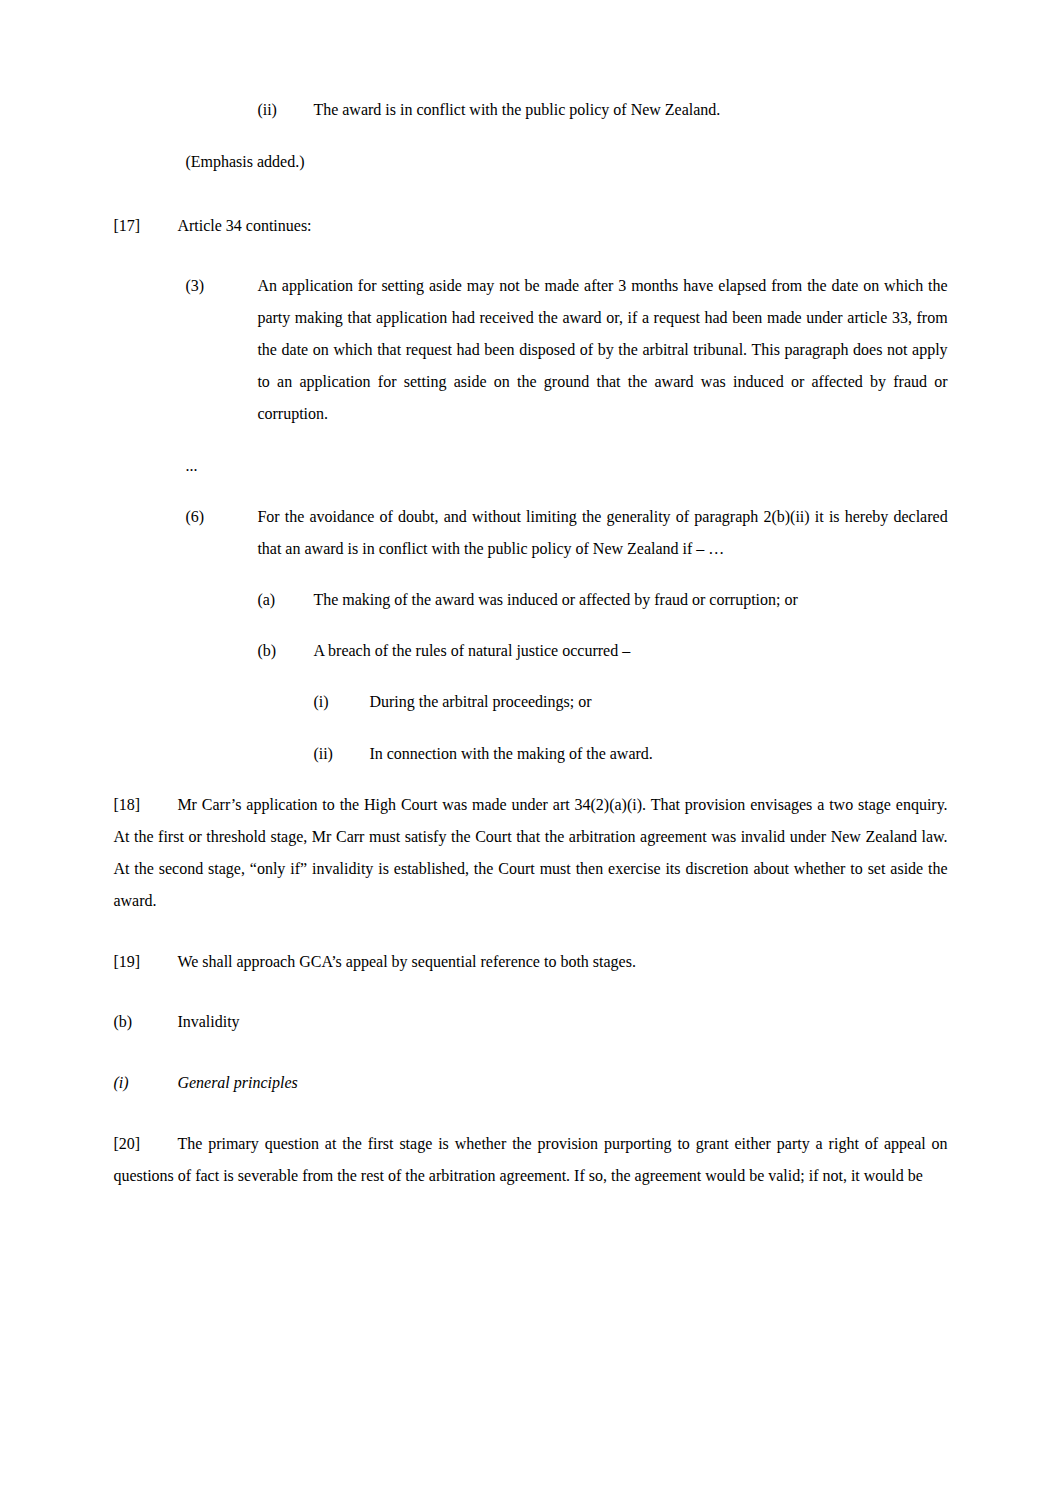(ii)
The award is in conflict with the public policy of New Zealand.
(Emphasis added.)
[17] Article 34 continues:
(3)
An application for setting aside may not be made after 3 months have elapsed from the date on which the party making that application had received the award or, if a request had been made under article 33, from the date on which that request had been disposed of by the arbitral tribunal. This paragraph does not apply to an application for setting aside on the ground that the award was induced or affected by fraud or corruption.
...
(6)
For the avoidance of doubt, and without limiting the generality of paragraph 2(b)(ii) it is hereby declared that an award is in conflict with the public policy of New Zealand if – …
(a)
The making of the award was induced or affected by fraud or corruption; or
(b)
A breach of the rules of natural justice occurred –
(i)
During the arbitral proceedings; or
(ii)
In connection with the making of the award.
[18] Mr Carr’s application to the High Court was made under art 34(2)(a)(i). That provision envisages a two stage enquiry. At the first or threshold stage, Mr Carr must satisfy the Court that the arbitration agreement was invalid under New Zealand law. At the second stage, “only if” invalidity is established, the Court must then exercise its discretion about whether to set aside the award.
[19] We shall approach GCA’s appeal by sequential reference to both stages.
(b) Invalidity
(i) General principles
[20] The primary question at the first stage is whether the provision purporting to grant either party a right of appeal on questions of fact is severable from the rest of the arbitration agreement. If so, the agreement would be valid; if not, it would be